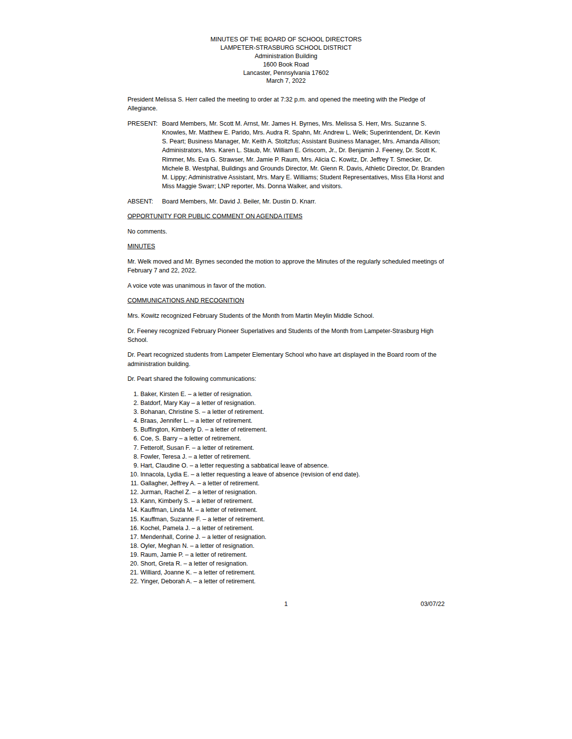MINUTES OF THE BOARD OF SCHOOL DIRECTORS
LAMPETER-STRASBURG SCHOOL DISTRICT
Administration Building
1600 Book Road
Lancaster, Pennsylvania 17602
March 7, 2022
President Melissa S. Herr called the meeting to order at 7:32 p.m. and opened the meeting with the Pledge of Allegiance.
PRESENT:
Board Members, Mr. Scott M. Arnst, Mr. James H. Byrnes, Mrs. Melissa S. Herr, Mrs. Suzanne S. Knowles, Mr. Matthew E. Parido, Mrs. Audra R. Spahn, Mr. Andrew L. Welk; Superintendent, Dr. Kevin S. Peart; Business Manager, Mr. Keith A. Stoltzfus; Assistant Business Manager, Mrs. Amanda Allison; Administrators, Mrs. Karen L. Staub, Mr. William E. Griscom, Jr., Dr. Benjamin J. Feeney, Dr. Scott K. Rimmer, Ms. Eva G. Strawser, Mr. Jamie P. Raum, Mrs. Alicia C. Kowitz, Dr. Jeffrey T. Smecker, Dr. Michele B. Westphal, Buildings and Grounds Director, Mr. Glenn R. Davis, Athletic Director, Dr. Branden M. Lippy; Administrative Assistant, Mrs. Mary E. Williams; Student Representatives, Miss Ella Horst and Miss Maggie Swarr; LNP reporter, Ms. Donna Walker, and visitors.
ABSENT:
Board Members, Mr. David J. Beiler, Mr. Dustin D. Knarr.
OPPORTUNITY FOR PUBLIC COMMENT ON AGENDA ITEMS
No comments.
MINUTES
Mr. Welk moved and Mr. Byrnes seconded the motion to approve the Minutes of the regularly scheduled meetings of February 7 and 22, 2022.
A voice vote was unanimous in favor of the motion.
COMMUNICATIONS AND RECOGNITION
Mrs. Kowitz recognized February Students of the Month from Martin Meylin Middle School.
Dr. Feeney recognized February Pioneer Superlatives and Students of the Month from Lampeter-Strasburg High School.
Dr. Peart recognized students from Lampeter Elementary School who have art displayed in the Board room of the administration building.
Dr. Peart shared the following communications:
Baker, Kirsten E. – a letter of resignation.
Batdorf, Mary Kay – a letter of resignation.
Bohanan, Christine S. – a letter of retirement.
Braas, Jennifer L. – a letter of retirement.
Buffington, Kimberly D. – a letter of retirement.
Coe, S. Barry – a letter of retirement.
Fetterolf, Susan F. – a letter of retirement.
Fowler, Teresa J. – a letter of retirement.
Hart, Claudine O. – a letter requesting a sabbatical leave of absence.
Innacola, Lydia E. – a letter requesting a leave of absence (revision of end date).
Gallagher, Jeffrey A. – a letter of retirement.
Jurman, Rachel Z. – a letter of resignation.
Kann, Kimberly S. – a letter of retirement.
Kauffman, Linda M. – a letter of retirement.
Kauffman, Suzanne F. – a letter of retirement.
Kochel, Pamela J. – a letter of retirement.
Mendenhall, Corine J. – a letter of resignation.
Oyler, Meghan N. – a letter of resignation.
Raum, Jamie P. – a letter of retirement.
Short, Greta R. – a letter of resignation.
Williard, Joanne K. – a letter of retirement.
Yinger, Deborah A. – a letter of retirement.
1
03/07/22